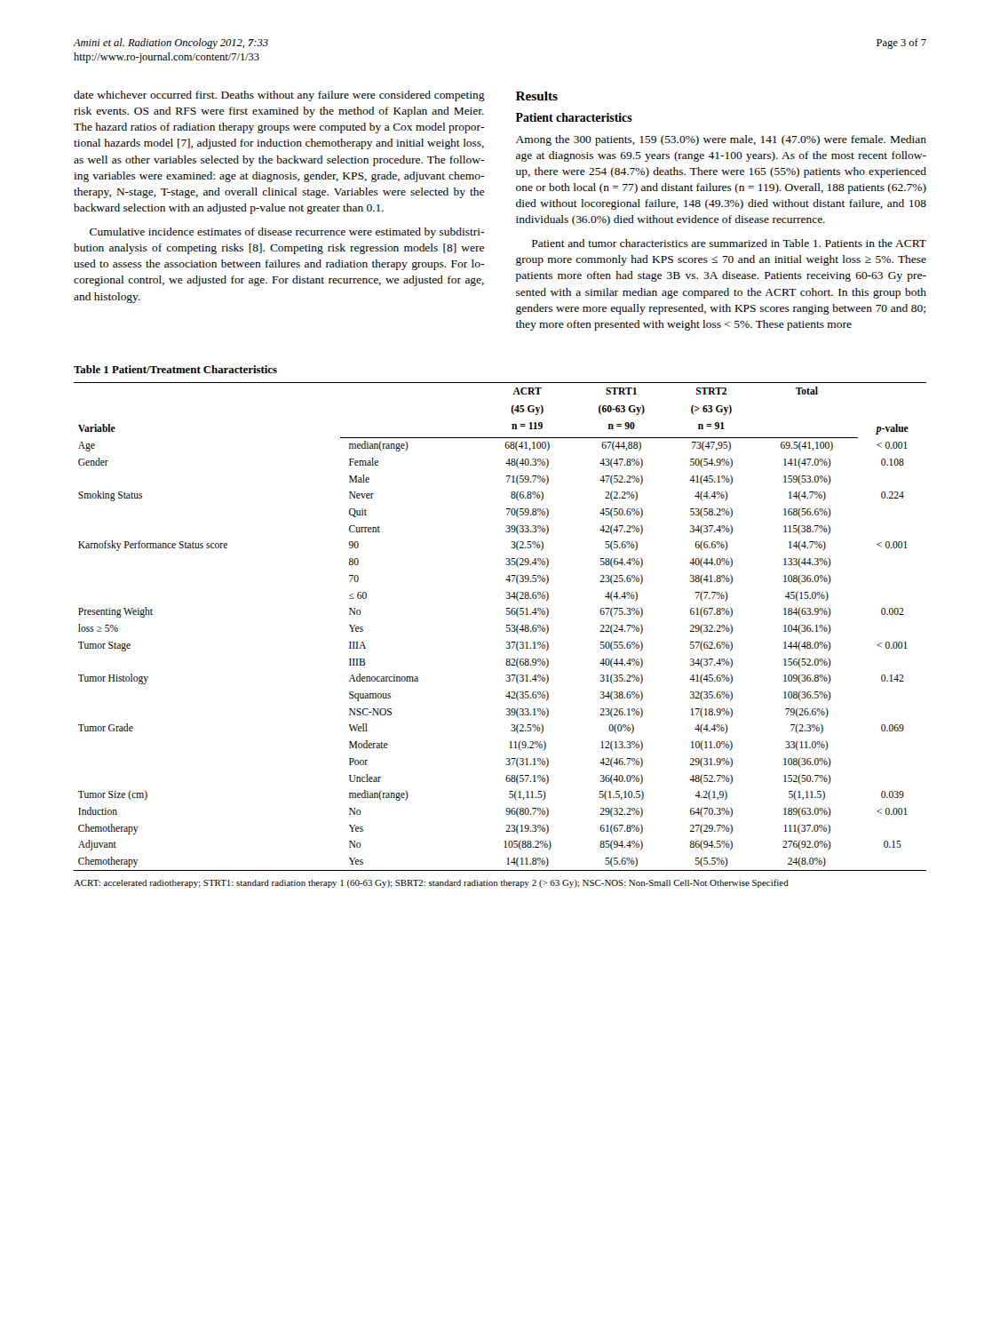Amini et al. Radiation Oncology 2012, 7:33
http://www.ro-journal.com/content/7/1/33
Page 3 of 7
date whichever occurred first. Deaths without any failure were considered competing risk events. OS and RFS were first examined by the method of Kaplan and Meier. The hazard ratios of radiation therapy groups were computed by a Cox model proportional hazards model [7], adjusted for induction chemotherapy and initial weight loss, as well as other variables selected by the backward selection procedure. The following variables were examined: age at diagnosis, gender, KPS, grade, adjuvant chemotherapy, N-stage, T-stage, and overall clinical stage. Variables were selected by the backward selection with an adjusted p-value not greater than 0.1.
Cumulative incidence estimates of disease recurrence were estimated by subdistribution analysis of competing risks [8]. Competing risk regression models [8] were used to assess the association between failures and radiation therapy groups. For locoregional control, we adjusted for age. For distant recurrence, we adjusted for age, and histology.
Results
Patient characteristics
Among the 300 patients, 159 (53.0%) were male, 141 (47.0%) were female. Median age at diagnosis was 69.5 years (range 41-100 years). As of the most recent follow-up, there were 254 (84.7%) deaths. There were 165 (55%) patients who experienced one or both local (n = 77) and distant failures (n = 119). Overall, 188 patients (62.7%) died without locoregional failure, 148 (49.3%) died without distant failure, and 108 individuals (36.0%) died without evidence of disease recurrence.
Patient and tumor characteristics are summarized in Table 1. Patients in the ACRT group more commonly had KPS scores ≤ 70 and an initial weight loss ≥ 5%. These patients more often had stage 3B vs. 3A disease. Patients receiving 60-63 Gy presented with a similar median age compared to the ACRT cohort. In this group both genders were more equally represented, with KPS scores ranging between 70 and 80; they more often presented with weight loss < 5%. These patients more
Table 1 Patient/Treatment Characteristics
| Variable | | ACRT | STRT1 | STRT2 | Total | p -value |
| --- | --- | --- | --- | --- | --- | --- |
| | (45 Gy) | (60-63 Gy) | (> 63 Gy) | |
| | n = 119 | n = 90 | n = 91 | |
| Age | median(range) | 68(41,100) | 67(44,88) | 73(47,95) | 69.5(41,100) | < 0.001 |
| Gender | Female | 48(40.3%) | 43(47.8%) | 50(54.9%) | 141(47.0%) | 0.108 |
| | Male | 71(59.7%) | 47(52.2%) | 41(45.1%) | 159(53.0%) | |
| Smoking Status | Never | 8(6.8%) | 2(2.2%) | 4(4.4%) | 14(4.7%) | 0.224 |
| | Quit | 70(59.8%) | 45(50.6%) | 53(58.2%) | 168(56.6%) | |
| | Current | 39(33.3%) | 42(47.2%) | 34(37.4%) | 115(38.7%) | |
| Karnofsky Performance Status score | 90 | 3(2.5%) | 5(5.6%) | 6(6.6%) | 14(4.7%) | < 0.001 |
| | 80 | 35(29.4%) | 58(64.4%) | 40(44.0%) | 133(44.3%) | |
| | 70 | 47(39.5%) | 23(25.6%) | 38(41.8%) | 108(36.0%) | |
| | ≤ 60 | 34(28.6%) | 4(4.4%) | 7(7.7%) | 45(15.0%) | |
| Presenting Weight | No | 56(51.4%) | 67(75.3%) | 61(67.8%) | 184(63.9%) | 0.002 |
| loss ≥ 5% | Yes | 53(48.6%) | 22(24.7%) | 29(32.2%) | 104(36.1%) | |
| Tumor Stage | IIIA | 37(31.1%) | 50(55.6%) | 57(62.6%) | 144(48.0%) | < 0.001 |
| | IIIB | 82(68.9%) | 40(44.4%) | 34(37.4%) | 156(52.0%) | |
| Tumor Histology | Adenocarcinoma | 37(31.4%) | 31(35.2%) | 41(45.6%) | 109(36.8%) | 0.142 |
| | Squamous | 42(35.6%) | 34(38.6%) | 32(35.6%) | 108(36.5%) | |
| | NSC-NOS | 39(33.1%) | 23(26.1%) | 17(18.9%) | 79(26.6%) | |
| Tumor Grade | Well | 3(2.5%) | 0(0%) | 4(4.4%) | 7(2.3%) | 0.069 |
| | Moderate | 11(9.2%) | 12(13.3%) | 10(11.0%) | 33(11.0%) | |
| | Poor | 37(31.1%) | 42(46.7%) | 29(31.9%) | 108(36.0%) | |
| | Unclear | 68(57.1%) | 36(40.0%) | 48(52.7%) | 152(50.7%) | |
| Tumor Size (cm) | median(range) | 5(1,11.5) | 5(1.5,10.5) | 4.2(1,9) | 5(1,11.5) | 0.039 |
| Induction | No | 96(80.7%) | 29(32.2%) | 64(70.3%) | 189(63.0%) | < 0.001 |
| Chemotherapy | Yes | 23(19.3%) | 61(67.8%) | 27(29.7%) | 111(37.0%) | |
| Adjuvant | No | 105(88.2%) | 85(94.4%) | 86(94.5%) | 276(92.0%) | 0.15 |
| Chemotherapy | Yes | 14(11.8%) | 5(5.6%) | 5(5.5%) | 24(8.0%) | |
ACRT: accelerated radiotherapy; STRT1: standard radiation therapy 1 (60-63 Gy); SBRT2: standard radiation therapy 2 (> 63 Gy); NSC-NOS: Non-Small Cell-Not Otherwise Specified